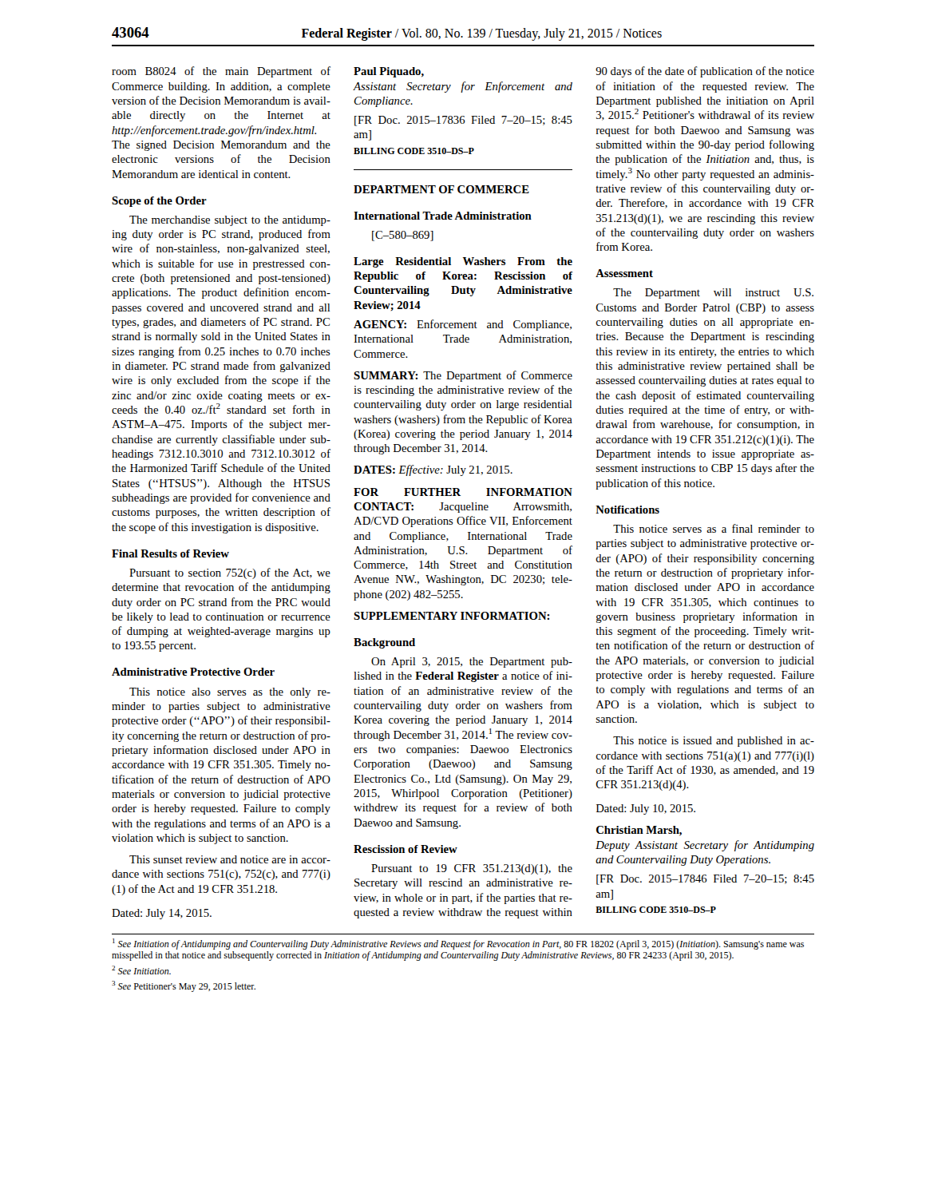43064
Federal Register / Vol. 80, No. 139 / Tuesday, July 21, 2015 / Notices
room B8024 of the main Department of Commerce building. In addition, a complete version of the Decision Memorandum is available directly on the Internet at http://enforcement.trade.gov/frn/index.html. The signed Decision Memorandum and the electronic versions of the Decision Memorandum are identical in content.
Scope of the Order
The merchandise subject to the antidumping duty order is PC strand, produced from wire of non-stainless, non-galvanized steel, which is suitable for use in prestressed concrete (both pretensioned and post-tensioned) applications. The product definition encompasses covered and uncovered strand and all types, grades, and diameters of PC strand. PC strand is normally sold in the United States in sizes ranging from 0.25 inches to 0.70 inches in diameter. PC strand made from galvanized wire is only excluded from the scope if the zinc and/or zinc oxide coating meets or exceeds the 0.40 oz./ft2 standard set forth in ASTM–A–475. Imports of the subject merchandise are currently classifiable under subheadings 7312.10.3010 and 7312.10.3012 of the Harmonized Tariff Schedule of the United States (‘‘HTSUS’’). Although the HTSUS subheadings are provided for convenience and customs purposes, the written description of the scope of this investigation is dispositive.
Final Results of Review
Pursuant to section 752(c) of the Act, we determine that revocation of the antidumping duty order on PC strand from the PRC would be likely to lead to continuation or recurrence of dumping at weighted-average margins up to 193.55 percent.
Administrative Protective Order
This notice also serves as the only reminder to parties subject to administrative protective order (‘‘APO’’) of their responsibility concerning the return or destruction of proprietary information disclosed under APO in accordance with 19 CFR 351.305. Timely notification of the return of destruction of APO materials or conversion to judicial protective order is hereby requested. Failure to comply with the regulations and terms of an APO is a violation which is subject to sanction.
This sunset review and notice are in accordance with sections 751(c), 752(c), and 777(i)(1) of the Act and 19 CFR 351.218.
Dated: July 14, 2015.
Paul Piquado,
Assistant Secretary for Enforcement and Compliance.
[FR Doc. 2015–17836 Filed 7–20–15; 8:45 am]
BILLING CODE 3510–DS–P
DEPARTMENT OF COMMERCE
International Trade Administration
[C–580–869]
Large Residential Washers From the Republic of Korea: Rescission of Countervailing Duty Administrative Review; 2014
AGENCY: Enforcement and Compliance, International Trade Administration, Commerce.
SUMMARY: The Department of Commerce is rescinding the administrative review of the countervailing duty order on large residential washers (washers) from the Republic of Korea (Korea) covering the period January 1, 2014 through December 31, 2014.
DATES: Effective: July 21, 2015.
FOR FURTHER INFORMATION CONTACT: Jacqueline Arrowsmith, AD/CVD Operations Office VII, Enforcement and Compliance, International Trade Administration, U.S. Department of Commerce, 14th Street and Constitution Avenue NW., Washington, DC 20230; telephone (202) 482–5255.
SUPPLEMENTARY INFORMATION:
Background
On April 3, 2015, the Department published in the Federal Register a notice of initiation of an administrative review of the countervailing duty order on washers from Korea covering the period January 1, 2014 through December 31, 2014.1 The review covers two companies: Daewoo Electronics Corporation (Daewoo) and Samsung Electronics Co., Ltd (Samsung). On May 29, 2015, Whirlpool Corporation (Petitioner) withdrew its request for a review of both Daewoo and Samsung.
Rescission of Review
Pursuant to 19 CFR 351.213(d)(1), the Secretary will rescind an administrative review, in whole or in part, if the parties that requested a review withdraw the request within 90 days of the date of publication of the notice of initiation of the requested review. The Department published the initiation on April 3, 2015.2 Petitioner's withdrawal of its review request for both Daewoo and Samsung was submitted within the 90-day period following the publication of the Initiation and, thus, is timely.3 No other party requested an administrative review of this countervailing duty order. Therefore, in accordance with 19 CFR 351.213(d)(1), we are rescinding this review of the countervailing duty order on washers from Korea.
Assessment
The Department will instruct U.S. Customs and Border Patrol (CBP) to assess countervailing duties on all appropriate entries. Because the Department is rescinding this review in its entirety, the entries to which this administrative review pertained shall be assessed countervailing duties at rates equal to the cash deposit of estimated countervailing duties required at the time of entry, or withdrawal from warehouse, for consumption, in accordance with 19 CFR 351.212(c)(1)(i). The Department intends to issue appropriate assessment instructions to CBP 15 days after the publication of this notice.
Notifications
This notice serves as a final reminder to parties subject to administrative protective order (APO) of their responsibility concerning the return or destruction of proprietary information disclosed under APO in accordance with 19 CFR 351.305, which continues to govern business proprietary information in this segment of the proceeding. Timely written notification of the return or destruction of the APO materials, or conversion to judicial protective order is hereby requested. Failure to comply with regulations and terms of an APO is a violation, which is subject to sanction.
This notice is issued and published in accordance with sections 751(a)(1) and 777(i)(l) of the Tariff Act of 1930, as amended, and 19 CFR 351.213(d)(4).
Dated: July 10, 2015.
Christian Marsh,
Deputy Assistant Secretary for Antidumping and Countervailing Duty Operations.
[FR Doc. 2015–17846 Filed 7–20–15; 8:45 am]
BILLING CODE 3510–DS–P
1 See Initiation of Antidumping and Countervailing Duty Administrative Reviews and Request for Revocation in Part, 80 FR 18202 (April 3, 2015) (Initiation). Samsung's name was misspelled in that notice and subsequently corrected in Initiation of Antidumping and Countervailing Duty Administrative Reviews, 80 FR 24233 (April 30, 2015).
2 See Initiation.
3 See Petitioner's May 29, 2015 letter.